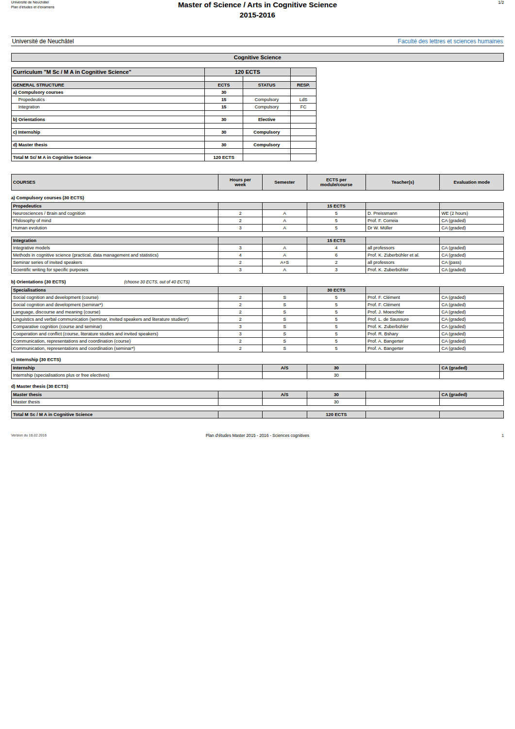Université de Neuchâtel
Plan d'études et d'examens
1/2
Master of Science / Arts in Cognitive Science
2015-2016
Université de Neuchâtel Faculté des lettres et sciences humaines
Cognitive Science
| Curriculum "M Sc / M A in Cognitive Science" | 120 ECTS | |
| GENERAL STRUCTURE | ECTS | STATUS | RESP. |
| a) Compulsory courses | 30 | | |
| Propedeutics | 15 | Compulsory | LdS |
| Integration | 15 | Compulsory | FC |
| b) Orientations | 30 | Elective | |
| c) Internship | 30 | Compulsory | |
| d) Master thesis | 30 | Compulsory | |
| Total M Sc/ M A in Cognitive Science | 120 ECTS | | |
| COURSES | Hours per week | Semester | ECTS per module/course | Teacher(s) | Evaluation mode |
a) Compulsory courses (30 ECTS)
| Propedeutics | | | 15 ECTS | | |
| Neurosciences / Brain and cognition | 2 | A | 5 | D. Preissmann | WE (2 hours) |
| Philosophy of mind | 2 | A | 5 | Prof. F. Correia | CA (graded) |
| Human evolution | 3 | A | 5 | Dr W. Müller | CA (graded) |
| Integration | | | 15 ECTS | | |
| Integrative models | 3 | A | 4 | all professors | CA (graded) |
| Methods in cognitive science (practical, data management and statistics) | 4 | A | 6 | Prof. K. Zuberbühler et al. | CA (graded) |
| Seminar series of invited speakers | 2 | A+S | 2 | all professors | CA (pass) |
| Scientific writing for specific purposes | 3 | A | 3 | Prof. K. Zuberbühler | CA (graded) |
b) Orientations (30 ECTS)
(choose 30 ECTS, out of 40 ECTS)
| Specialisations | | | 30 ECTS | | |
| Social cognition and development (course) | 2 | S | 5 | Prof. F. Clément | CA (graded) |
| Social cognition and development (seminar*) | 2 | S | 5 | Prof. F. Clément | CA (graded) |
| Language, discourse and meaning (course) | 2 | S | 5 | Prof. J. Moeschler | CA (graded) |
| Linguistics and verbal communication (seminar, invited speakers and literature studies*) | 2 | S | 5 | Prof. L. de Saussure | CA (graded) |
| Comparative cognition (course and seminar) | 3 | S | 5 | Prof. K. Zuberbühler | CA (graded) |
| Cooperation and conflict (course, literature studies and invited speakers) | 3 | S | 5 | Prof. R. Bshary | CA (graded) |
| Communication, representations and coordination (course) | 2 | S | 5 | Prof. A. Bangerter | CA (graded) |
| Communication, representations and coordination (seminar*) | 2 | S | 5 | Prof. A. Bangerter | CA (graded) |
c) Internship (30 ECTS)
| Internship | | A/S | 30 | | CA (graded) |
| Internship (specialisations plus or free electives) | | | 30 | | |
d) Master thesis (30 ECTS)
| Master thesis | | A/S | 30 | | CA (graded) |
| Master thesis | | | 30 | | |
| Total M Sc / M A in Cognitive Science | | | 120 ECTS | | |
Version du 16.02.2016
Plan d'études Master 2015 - 2016 - Sciences cognitives
1